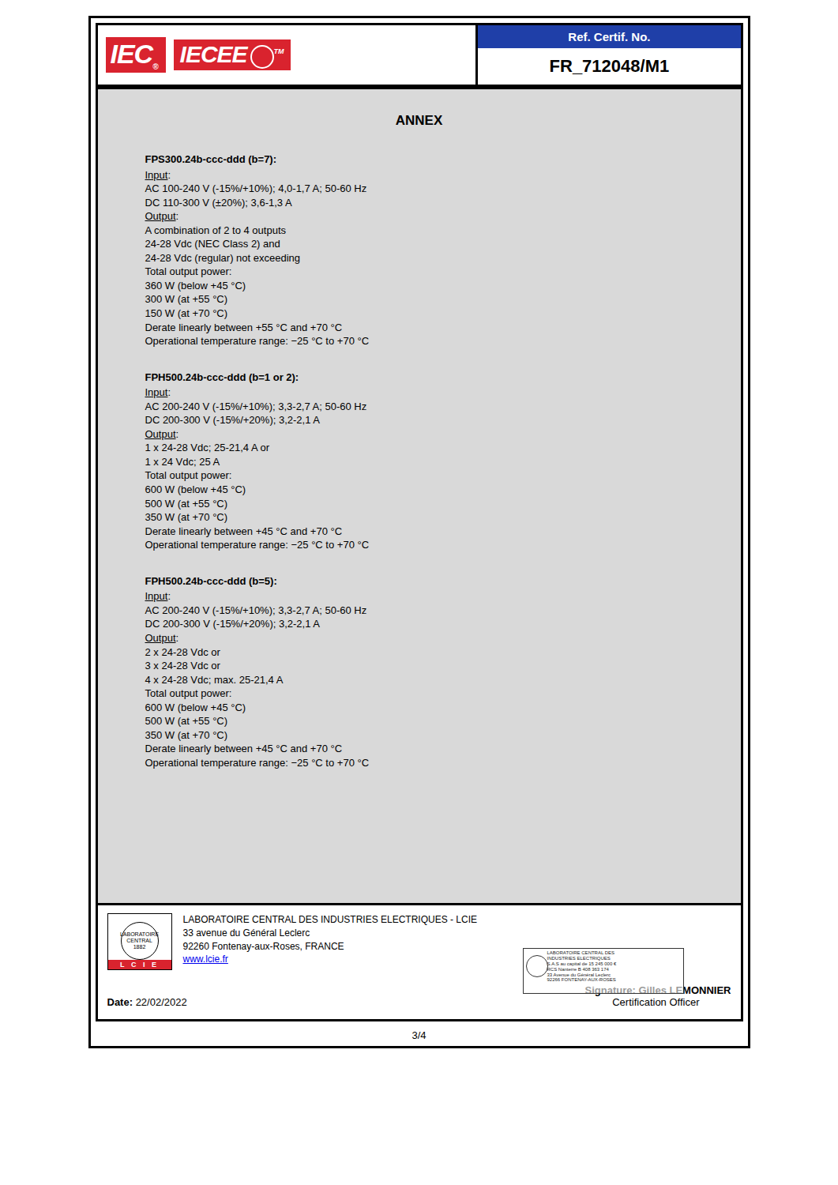IEC® IECEE TM
Ref. Certif. No.
FR_712048/M1
ANNEX
FPS300.24b-ccc-ddd (b=7):
Input:
AC 100-240 V (-15%/+10%); 4,0-1,7 A; 50-60 Hz
DC 110-300 V (±20%); 3,6-1,3 A
Output:
A combination of 2 to 4 outputs
24-28 Vdc (NEC Class 2) and
24-28 Vdc (regular) not exceeding
Total output power:
360 W (below +45 °C)
300 W (at +55 °C)
150 W (at +70 °C)
Derate linearly between +55 °C and +70 °C
Operational temperature range: −25 °C to +70 °C
FPH500.24b-ccc-ddd (b=1 or 2):
Input:
AC 200-240 V (-15%/+10%); 3,3-2,7 A; 50-60 Hz
DC 200-300 V (-15%/+20%); 3,2-2,1 A
Output:
1 x 24-28 Vdc; 25-21,4 A or
1 x 24 Vdc; 25 A
Total output power:
600 W (below +45 °C)
500 W (at +55 °C)
350 W (at +70 °C)
Derate linearly between +45 °C and +70 °C
Operational temperature range: −25 °C to +70 °C
FPH500.24b-ccc-ddd (b=5):
Input:
AC 200-240 V (-15%/+10%); 3,3-2,7 A; 50-60 Hz
DC 200-300 V (-15%/+20%); 3,2-2,1 A
Output:
2 x 24-28 Vdc or
3 x 24-28 Vdc or
4 x 24-28 Vdc; max. 25-21,4 A
Total output power:
600 W (below +45 °C)
500 W (at +55 °C)
350 W (at +70 °C)
Derate linearly between +45 °C and +70 °C
Operational temperature range: −25 °C to +70 °C
LABORATOIRE
CENTRAL
1882
L C I E
LABORATOIRE CENTRAL DES INDUSTRIES ELECTRIQUES - LCIE
33 avenue du Général Leclerc
92260 Fontenay-aux-Roses, FRANCE
www.lcie.fr
Date: 22/02/2022
LABORATOIRE CENTRAL DES
INDUSTRIES ELECTRIQUES
S.A.S au capital de 15 245 000 €
RCS Nanterre B 408 363 174
33 Avenue du Général Leclerc
92266 FONTENAY-AUX-ROSES
Signature: Gilles LEMONNIER
Certification Officer
3/4